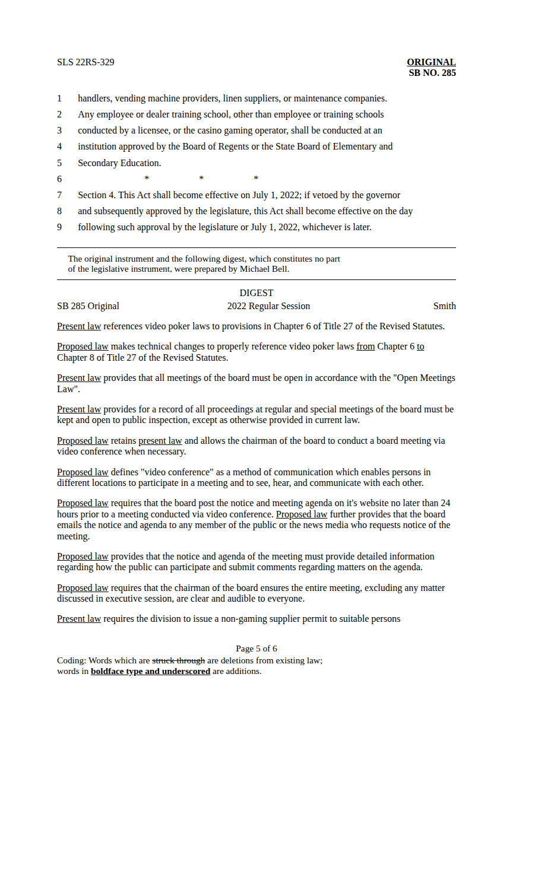SLS 22RS-329
ORIGINAL
SB NO. 285
1
handlers, vending machine providers, linen suppliers, or maintenance companies.
2
Any employee or dealer training school, other than employee or training schools
3
conducted by a licensee, or the casino gaming operator, shall be conducted at an
4
institution approved by the Board of Regents or the State Board of Elementary and
5
Secondary Education.
6
* * *
7
Section 4. This Act shall become effective on July 1, 2022; if vetoed by the governor
8
and subsequently approved by the legislature, this Act shall become effective on the day
9
following such approval by the legislature or July 1, 2022, whichever is later.
The original instrument and the following digest, which constitutes no part
of the legislative instrument, were prepared by Michael Bell.
DIGEST
SB 285 Original
2022 Regular Session
Smith
Present law references video poker laws to provisions in Chapter 6 of Title 27 of the Revised Statutes.
Proposed law makes technical changes to properly reference video poker laws from Chapter 6 to Chapter 8 of Title 27 of the Revised Statutes.
Present law provides that all meetings of the board must be open in accordance with the "Open Meetings Law".
Present law provides for a record of all proceedings at regular and special meetings of the board must be kept and open to public inspection, except as otherwise provided in current law.
Proposed law retains present law and allows the chairman of the board to conduct a board meeting via video conference when necessary.
Proposed law defines "video conference" as a method of communication which enables persons in different locations to participate in a meeting and to see, hear, and communicate with each other.
Proposed law requires that the board post the notice and meeting agenda on it's website no later than 24 hours prior to a meeting conducted via video conference. Proposed law further provides that the board emails the notice and agenda to any member of the public or the news media who requests notice of the meeting.
Proposed law provides that the notice and agenda of the meeting must provide detailed information regarding how the public can participate and submit comments regarding matters on the agenda.
Proposed law requires that the chairman of the board ensures the entire meeting, excluding any matter discussed in executive session, are clear and audible to everyone.
Present law requires the division to issue a non-gaming supplier permit to suitable persons
Page 5 of 6
Coding: Words which are struck through are deletions from existing law;
words in boldface type and underscored are additions.